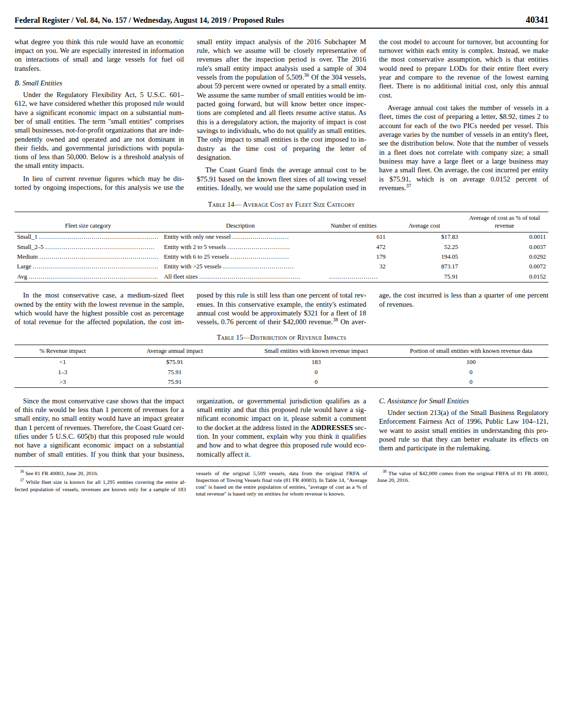Federal Register / Vol. 84, No. 157 / Wednesday, August 14, 2019 / Proposed Rules
40341
what degree you think this rule would have an economic impact on you. We are especially interested in information on interactions of small and large vessels for fuel oil transfers.
B. Small Entities
Under the Regulatory Flexibility Act, 5 U.S.C. 601–612, we have considered whether this proposed rule would have a significant economic impact on a substantial number of small entities. The term ''small entities'' comprises small businesses, not-for-profit organizations that are independently owned and operated and are not dominant in their fields, and governmental jurisdictions with populations of less than 50,000. Below is a threshold analysis of the small entity impacts.
In lieu of current revenue figures which may be distorted by ongoing inspections, for this analysis we use the small entity impact analysis of the 2016 Subchapter M rule, which we assume will be closely representative of revenues after the inspection period is over. The 2016 rule's small entity impact analysis used a sample of 304 vessels from the population of 5,509.36 Of the 304 vessels, about 59 percent were owned or operated by a small entity. We assume the same number of small entities would be impacted going forward, but will know better once inspections are completed and all fleets resume active status. As this is a deregulatory action, the majority of impact is cost savings to individuals, who do not qualify as small entities. The only impact to small entities is the cost imposed to industry as the time cost of preparing the letter of designation.
The Coast Guard finds the average annual cost to be $75.91 based on the known fleet sizes of all towing vessel entities. Ideally, we would use the same population used in the cost model to account for turnover, but accounting for turnover within each entity is complex. Instead, we make the most conservative assumption, which is that entities would need to prepare LODs for their entire fleet every year and compare to the revenue of the lowest earning fleet. There is no additional initial cost, only this annual cost.
Average annual cost takes the number of vessels in a fleet, times the cost of preparing a letter, $8.92, times 2 to account for each of the two PICs needed per vessel. This average varies by the number of vessels in an entity's fleet, see the distribution below. Note that the number of vessels in a fleet does not correlate with company size; a small business may have a large fleet or a large business may have a small fleet. On average, the cost incurred per entity is $75.91, which is on average 0.0152 percent of revenues.37
Table 14— Average Cost by Fleet Size Category
| Fleet size category | Description | Number of entities | Average cost | Average of cost as % of total revenue |
| --- | --- | --- | --- | --- |
| Small_1 ........................................................... | Entity with only one vessel ............................ | 611 | $17.83 | 0.0011 |
| Small_2–5 ...................................................... | Entity with 2 to 5 vessels ............................... | 472 | 52.25 | 0.0037 |
| Medium ........................................................... | Entity with 6 to 25 vessels ............................. | 179 | 194.05 | 0.0292 |
| Large .............................................................. | Entity with >25 vessels ................................... | 32 | 873.17 | 0.0072 |
| Avg ................................................................ | All fleet sizes .................................................. | ........................ | 75.91 | 0.0152 |
In the most conservative case, a medium-sized fleet owned by the entity with the lowest revenue in the sample, which would have the highest possible cost as percentage of total revenue for the affected population, the cost imposed by this rule is still less than one percent of total revenues. In this conservative example, the entity's estimated annual cost would be approximately $321 for a fleet of 18 vessels, 0.76 percent of their $42,000 revenue.38 On average, the cost incurred is less than a quarter of one percent of revenues.
Table 15—Distribution of Revenue Impacts
| % Revenue impact | Average annual impact | Small entities with known revenue impact | Portion of small entities with known revenue data |
| --- | --- | --- | --- |
| <1 | $75.91 | 183 | 100 |
| 1–3 | 75.91 | 0 | 0 |
| >3 | 75.91 | 0 | 0 |
Since the most conservative case shows that the impact of this rule would be less than 1 percent of revenues for a small entity, no small entity would have an impact greater than 1 percent of revenues. Therefore, the Coast Guard certifies under 5 U.S.C. 605(b) that this proposed rule would not have a significant economic impact on a substantial number of small entities. If you think that your business, organization, or governmental jurisdiction qualifies as a small entity and that this proposed rule would have a significant economic impact on it, please submit a comment to the docket at the address listed in the ADDRESSES section. In your comment, explain why you think it qualifies and how and to what degree this proposed rule would economically affect it.
C. Assistance for Small Entities
Under section 213(a) of the Small Business Regulatory Enforcement Fairness Act of 1996, Public Law 104–121, we want to assist small entities in understanding this proposed rule so that they can better evaluate its effects on them and participate in the rulemaking.
36 See 81 FR 40003, June 20, 2016.
37 While fleet size is known for all 1,295 entities covering the entire affected population of vessels, revenues are known only for a sample of 183 vessels of the original 5,509 vessels, data from the original FRFA of Inspection of Towing Vessels final rule (81 FR 40003). In Table 14, ''Average cost'' is based on the entire population of entities, ''average of cost as a % of total revenue'' is based only on entities for whom revenue is known.
38 The value of $42,000 comes from the original FRFA of 81 FR 40003, June 20, 2016.